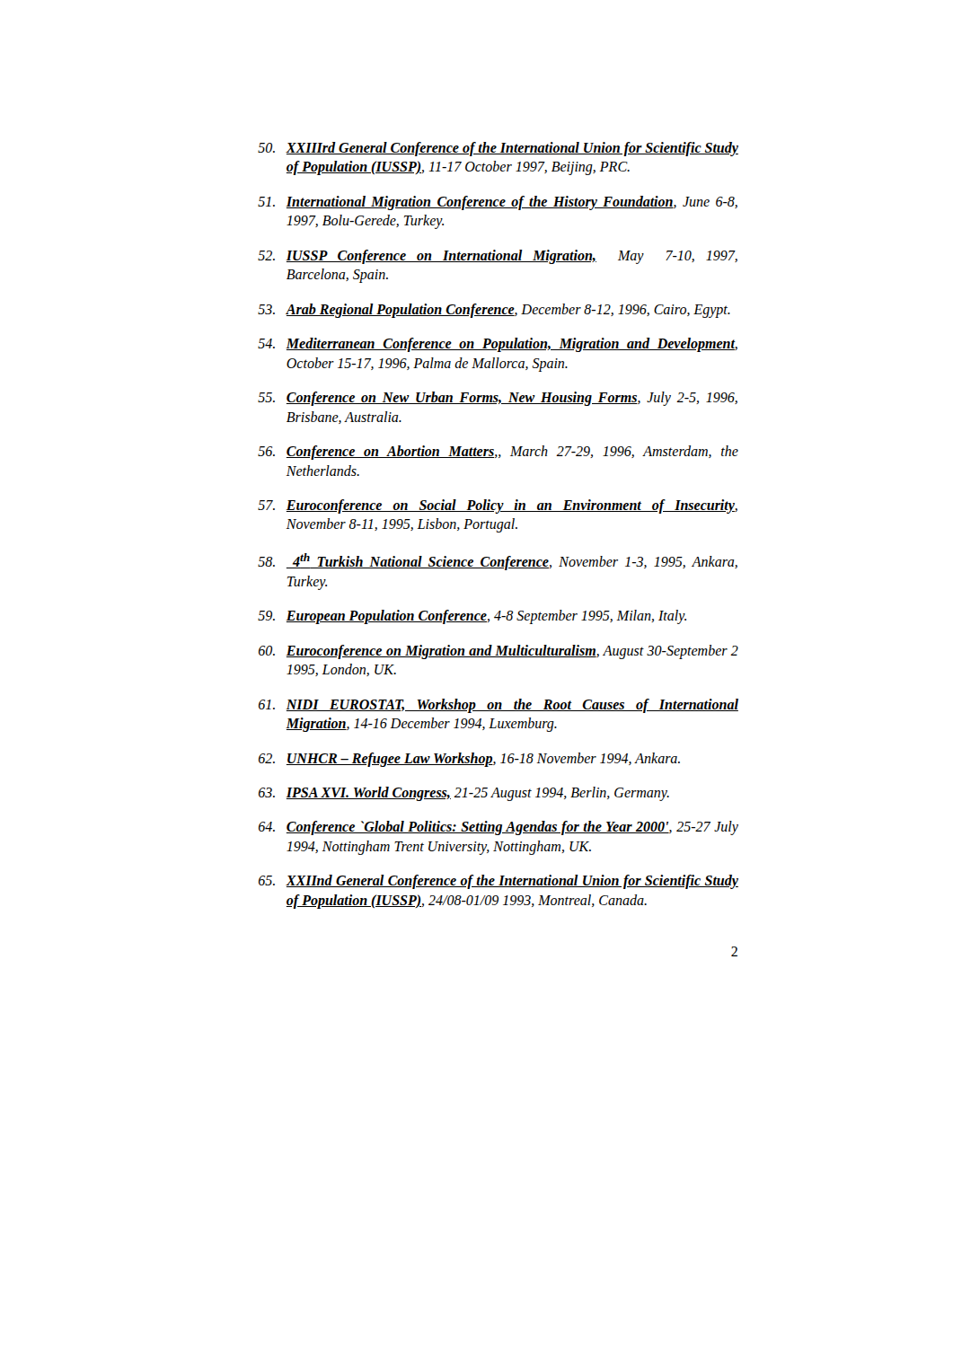XXIIIrd General Conference of the International Union for Scientific Study of Population (IUSSP), 11-17 October 1997, Beijing, PRC.
International Migration Conference of the History Foundation, June 6-8, 1997, Bolu-Gerede, Turkey.
IUSSP Conference on International Migration, May 7-10, 1997, Barcelona, Spain.
Arab Regional Population Conference, December 8-12, 1996, Cairo, Egypt.
Mediterranean Conference on Population, Migration and Development, October 15-17, 1996, Palma de Mallorca, Spain.
Conference on New Urban Forms, New Housing Forms, July 2-5, 1996, Brisbane, Australia.
Conference on Abortion Matters,, March 27-29, 1996, Amsterdam, the Netherlands.
Euroconference on Social Policy in an Environment of Insecurity, November 8-11, 1995, Lisbon, Portugal.
4th Turkish National Science Conference, November 1-3, 1995, Ankara, Turkey.
European Population Conference, 4-8 September 1995, Milan, Italy.
Euroconference on Migration and Multiculturalism, August 30-September 2 1995, London, UK.
NIDI EUROSTAT, Workshop on the Root Causes of International Migration, 14-16 December 1994, Luxemburg.
UNHCR – Refugee Law Workshop, 16-18 November 1994, Ankara.
IPSA XVI. World Congress, 21-25 August 1994, Berlin, Germany.
Conference `Global Politics: Setting Agendas for the Year 2000', 25-27 July 1994, Nottingham Trent University, Nottingham, UK.
XXIInd General Conference of the International Union for Scientific Study of Population (IUSSP), 24/08-01/09 1993, Montreal, Canada.
2